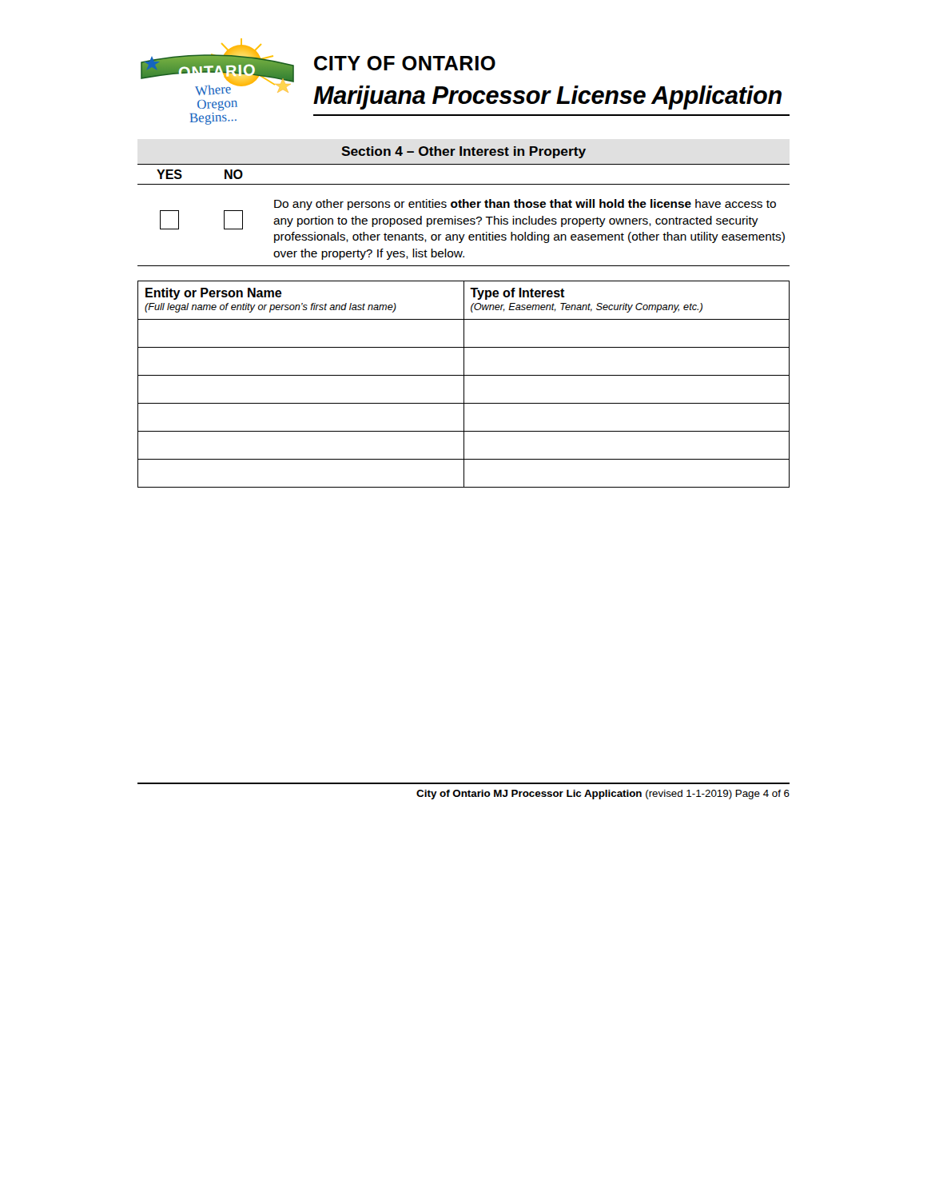ONTARIO Where Oregon Begins...
CITY OF ONTARIO
Marijuana Processor License Application
Section 4 – Other Interest in Property
YES
NO
Do any other persons or entities other than those that will hold the license have access to any portion to the proposed premises? This includes property owners, contracted security professionals, other tenants, or any entities holding an easement (other than utility easements) over the property? If yes, list below.
| Entity or Person Name (Full legal name of entity or person’s first and last name) | Type of Interest (Owner, Easement, Tenant, Security Company, etc.) |
| --- | --- |
City of Ontario MJ Processor Lic Application (revised 1-1-2019) Page 4 of 6